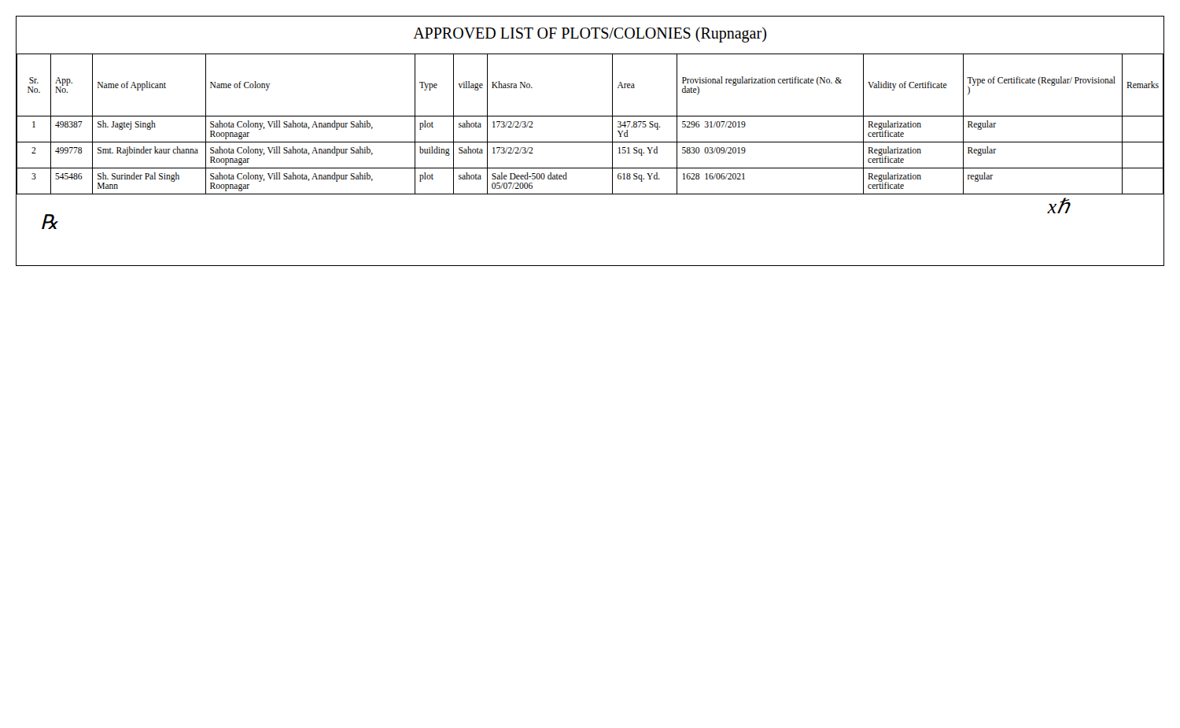APPROVED LIST OF PLOTS/COLONIES (Rupnagar)
| Sr. No. | App. No. | Name of Applicant | Name of Colony | Type | village | Khasra No. | Area | Provisional regularization certificate (No. & date) | Validity of Certificate | Type of Certificate (Regular/ Provisional ) | Remarks |
| --- | --- | --- | --- | --- | --- | --- | --- | --- | --- | --- | --- |
| 1 | 498387 | Sh. Jagtej Singh | Sahota Colony, Vill Sahota, Anandpur Sahib, Roopnagar | plot | sahota | 173/2/2/3/2 | 347.875 Sq. Yd | 5296 31/07/2019 | Regularization certificate | Regular | |
| 2 | 499778 | Smt. Rajbinder kaur channa | Sahota Colony, Vill Sahota, Anandpur Sahib, Roopnagar | building | Sahota | 173/2/2/3/2 | 151 Sq. Yd | 5830 03/09/2019 | Regularization certificate | Regular | |
| 3 | 545486 | Sh. Surinder Pal Singh Mann | Sahota Colony, Vill Sahota, Anandpur Sahib, Roopnagar | plot | sahota | Sale Deed-500 dated 05/07/2006 | 618 Sq. Yd. | 1628 16/06/2021 | Regularization certificate | regular | |
℞
xℏ